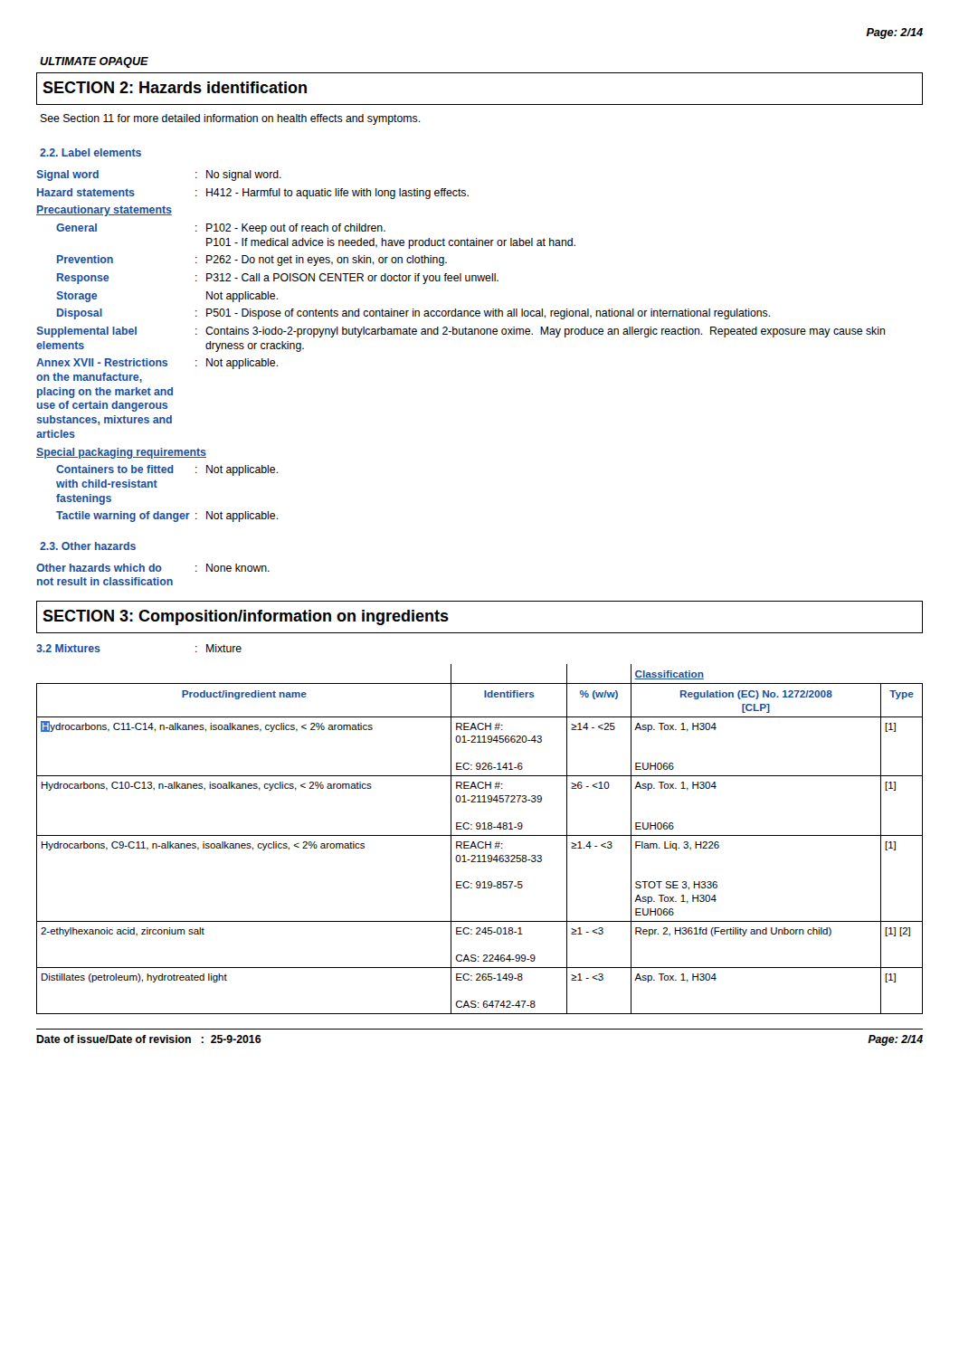Page: 2/14
ULTIMATE OPAQUE
SECTION 2: Hazards identification
See Section 11 for more detailed information on health effects and symptoms.
2.2. Label elements
| Signal word | : | No signal word. |
| Hazard statements | : | H412 - Harmful to aquatic life with long lasting effects. |
| Precautionary statements |
| General | : | P102 - Keep out of reach of children. P101 - If medical advice is needed, have product container or label at hand. |
| Prevention | : | P262 - Do not get in eyes, on skin, or on clothing. |
| Response | : | P312 - Call a POISON CENTER or doctor if you feel unwell. |
| Storage | | Not applicable. |
| Disposal | : | P501 - Dispose of contents and container in accordance with all local, regional, national or international regulations. |
| Supplemental label elements | : | Contains 3-iodo-2-propynyl butylcarbamate and 2-butanone oxime. May produce an allergic reaction. Repeated exposure may cause skin dryness or cracking. |
| Annex XVII - Restrictions on the manufacture, placing on the market and use of certain dangerous substances, mixtures and articles | : | Not applicable. |
| Special packaging requirements |
| Containers to be fitted with child-resistant fastenings | : | Not applicable. |
| Tactile warning of danger | : | Not applicable. |
2.3. Other hazards
| Other hazards which do not result in classification | : | None known. |
SECTION 3: Composition/information on ingredients
| 3.2 Mixtures | : | Mixture |
| | | | Classification |
| Product/ingredient name | Identifiers | % (w/w) | Regulation (EC) No. 1272/2008 [CLP] | Type |
| H ydrocarbons, C11-C14, n-alkanes, isoalkanes, cyclics, < 2% aromatics | REACH #: 01-2119456620-43 EC: 926-141-6 | ≥14 - <25 | Asp. Tox. 1, H304 EUH066 | [1] |
| Hydrocarbons, C10-C13, n-alkanes, isoalkanes, cyclics, < 2% aromatics | REACH #: 01-2119457273-39 EC: 918-481-9 | ≥6 - <10 | Asp. Tox. 1, H304 EUH066 | [1] |
| Hydrocarbons, C9-C11, n-alkanes, isoalkanes, cyclics, < 2% aromatics | REACH #: 01-2119463258-33 EC: 919-857-5 | ≥1.4 - <3 | Flam. Liq. 3, H226 STOT SE 3, H336 Asp. Tox. 1, H304 EUH066 | [1] |
| 2-ethylhexanoic acid, zirconium salt | EC: 245-018-1 CAS: 22464-99-9 | ≥1 - <3 | Repr. 2, H361fd (Fertility and Unborn child) | [1] [2] |
| Distillates (petroleum), hydrotreated light | EC: 265-149-8 CAS: 64742-47-8 | ≥1 - <3 | Asp. Tox. 1, H304 | [1] |
Date of issue/Date of revision : 25-9-2016
Page: 2/14